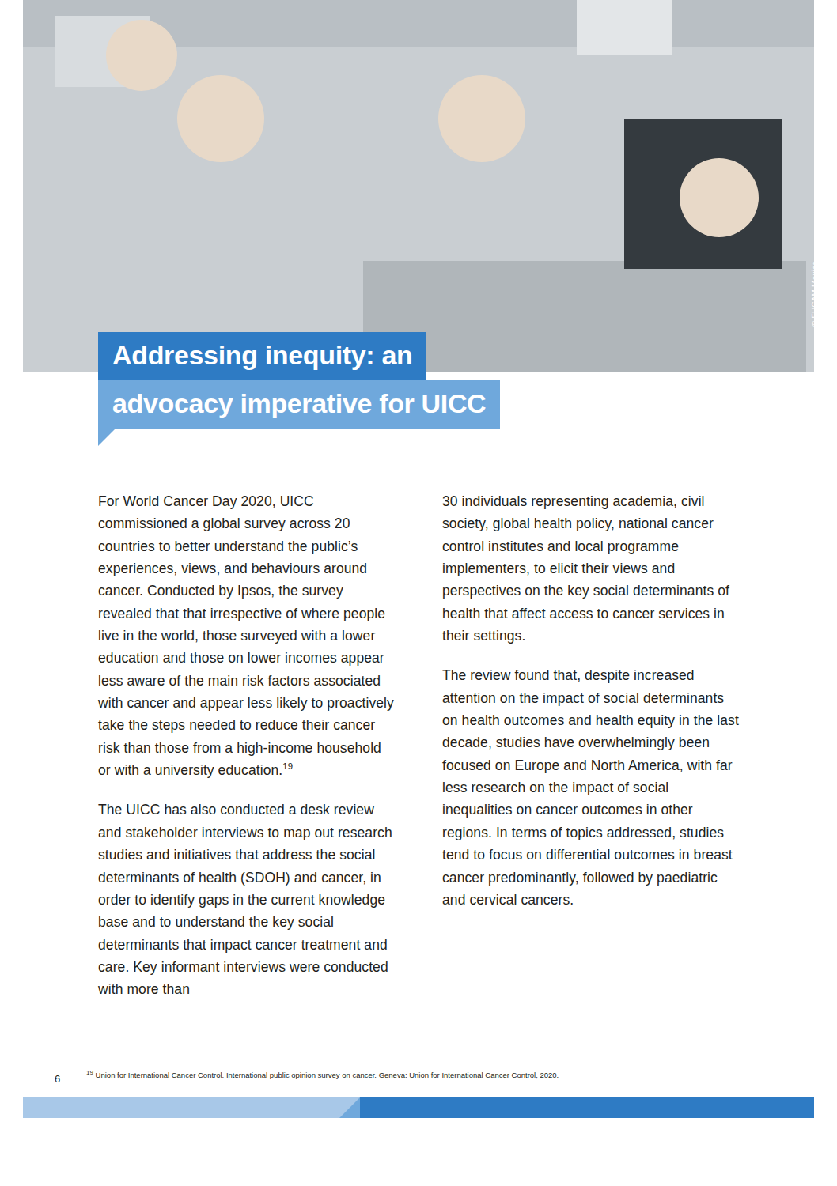© FUCAM Mexico
Addressing inequity: an advocacy imperative for UICC
For World Cancer Day 2020, UICC commissioned a global survey across 20 countries to better understand the public’s experiences, views, and behaviours around cancer. Conducted by Ipsos, the survey revealed that that irrespective of where people live in the world, those surveyed with a lower education and those on lower incomes appear less aware of the main risk factors associated with cancer and appear less likely to proactively take the steps needed to reduce their cancer risk than those from a high-income household or with a university education.19
The UICC has also conducted a desk review and stakeholder interviews to map out research studies and initiatives that address the social determinants of health (SDOH) and cancer, in order to identify gaps in the current knowledge base and to understand the key social determinants that impact cancer treatment and care. Key informant interviews were conducted with more than
30 individuals representing academia, civil society, global health policy, national cancer control institutes and local programme implementers, to elicit their views and perspectives on the key social determinants of health that affect access to cancer services in their settings.
The review found that, despite increased attention on the impact of social determinants on health outcomes and health equity in the last decade, studies have overwhelmingly been focused on Europe and North America, with far less research on the impact of social inequalities on cancer outcomes in other regions. In terms of topics addressed, studies tend to focus on differential outcomes in breast cancer predominantly, followed by paediatric and cervical cancers.
6
19 Union for International Cancer Control. International public opinion survey on cancer. Geneva: Union for International Cancer Control, 2020.